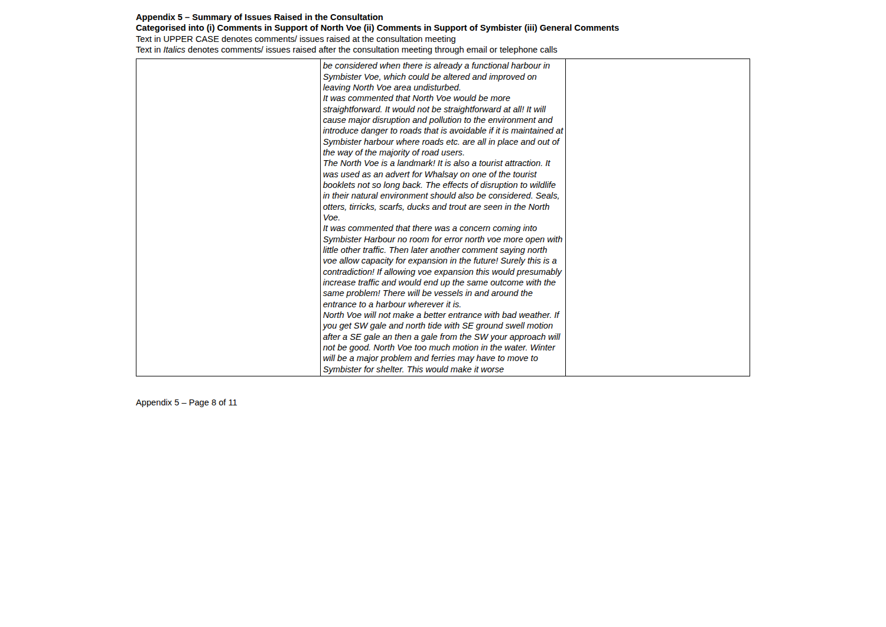Appendix 5 – Summary of Issues Raised in the Consultation
Categorised into (i) Comments in Support of North Voe (ii) Comments in Support of Symbister (iii) General Comments
Text in UPPER CASE denotes comments/ issues raised at the consultation meeting
Text in Italics denotes comments/ issues raised after the consultation meeting through email or telephone calls
| | be considered when there is already a functional harbour in Symbister Voe, which could be altered and improved on leaving North Voe area undisturbed. It was commented that North Voe would be more straightforward. It would not be straightforward at all! It will cause major disruption and pollution to the environment and introduce danger to roads that is avoidable if it is maintained at Symbister harbour where roads etc. are all in place and out of the way of the majority of road users. The North Voe is a landmark! It is also a tourist attraction. It was used as an advert for Whalsay on one of the tourist booklets not so long back. The effects of disruption to wildlife in their natural environment should also be considered. Seals, otters, tirricks, scarfs, ducks and trout are seen in the North Voe. It was commented that there was a concern coming into Symbister Harbour no room for error north voe more open with little other traffic. Then later another comment saying north voe allow capacity for expansion in the future! Surely this is a contradiction! If allowing voe expansion this would presumably increase traffic and would end up the same outcome with the same problem! There will be vessels in and around the entrance to a harbour wherever it is. North Voe will not make a better entrance with bad weather. If you get SW gale and north tide with SE ground swell motion after a SE gale an then a gale from the SW your approach will not be good. North Voe too much motion in the water. Winter will be a major problem and ferries may have to move to Symbister for shelter. This would make it worse | |
Appendix 5 – Page 8 of 11